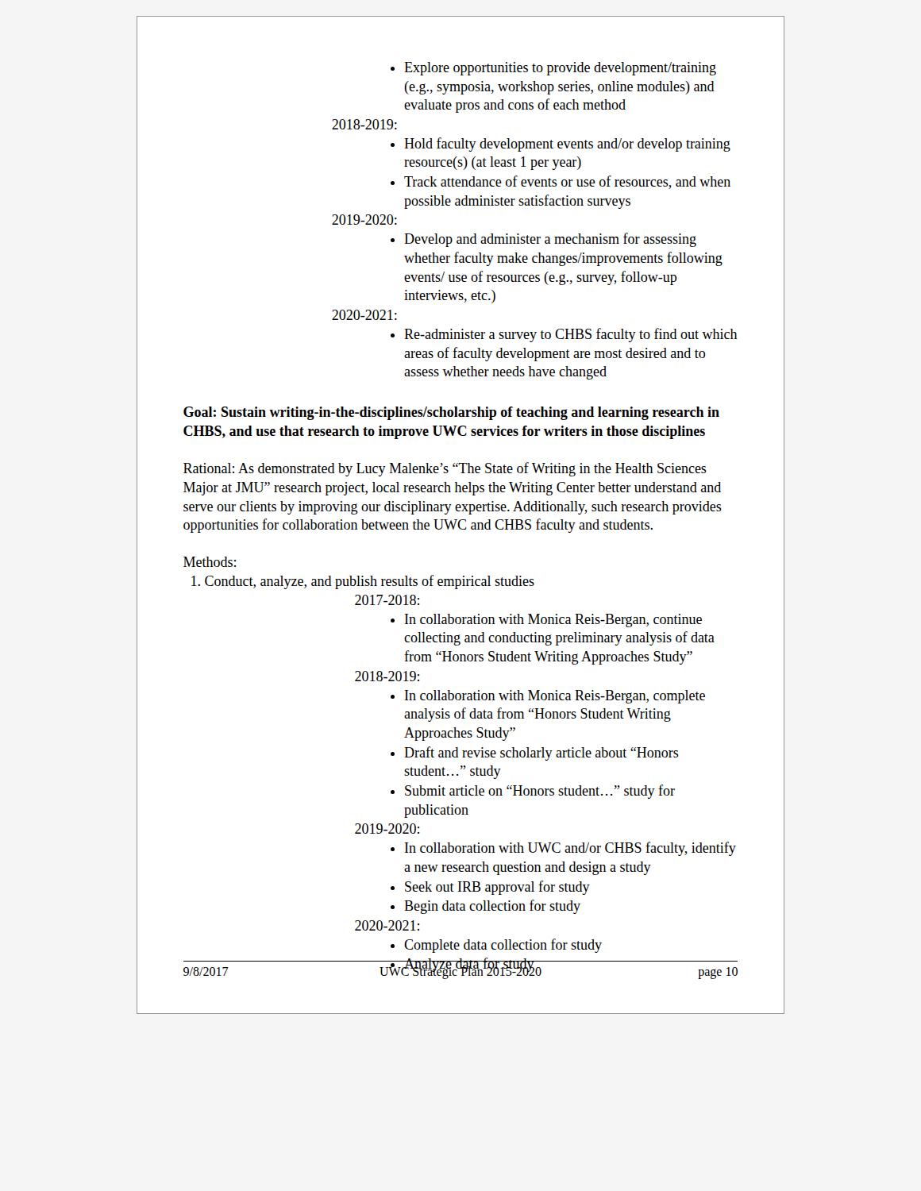Explore opportunities to provide development/training (e.g., symposia, workshop series, online modules) and evaluate pros and cons of each method
2018-2019:
Hold faculty development events and/or develop training resource(s) (at least 1 per year)
Track attendance of events or use of resources, and when possible administer satisfaction surveys
2019-2020:
Develop and administer a mechanism for assessing whether faculty make changes/improvements following events/ use of resources (e.g., survey, follow-up interviews, etc.)
2020-2021:
Re-administer a survey to CHBS faculty to find out which areas of faculty development are most desired and to assess whether needs have changed
Goal: Sustain writing-in-the-disciplines/scholarship of teaching and learning research in CHBS, and use that research to improve UWC services for writers in those disciplines
Rational: As demonstrated by Lucy Malenke’s “The State of Writing in the Health Sciences Major at JMU” research project, local research helps the Writing Center better understand and serve our clients by improving our disciplinary expertise. Additionally, such research provides opportunities for collaboration between the UWC and CHBS faculty and students.
Methods:
Conduct, analyze, and publish results of empirical studies
2017-2018:
In collaboration with Monica Reis-Bergan, continue collecting and conducting preliminary analysis of data from “Honors Student Writing Approaches Study”
2018-2019:
In collaboration with Monica Reis-Bergan, complete analysis of data from “Honors Student Writing Approaches Study”
Draft and revise scholarly article about “Honors student…” study
Submit article on “Honors student…” study for publication
2019-2020:
In collaboration with UWC and/or CHBS faculty, identify a new research question and design a study
Seek out IRB approval for study
Begin data collection for study
2020-2021:
Complete data collection for study
Analyze data for study
9/8/2017
UWC Strategic Plan 2015-2020
page 10